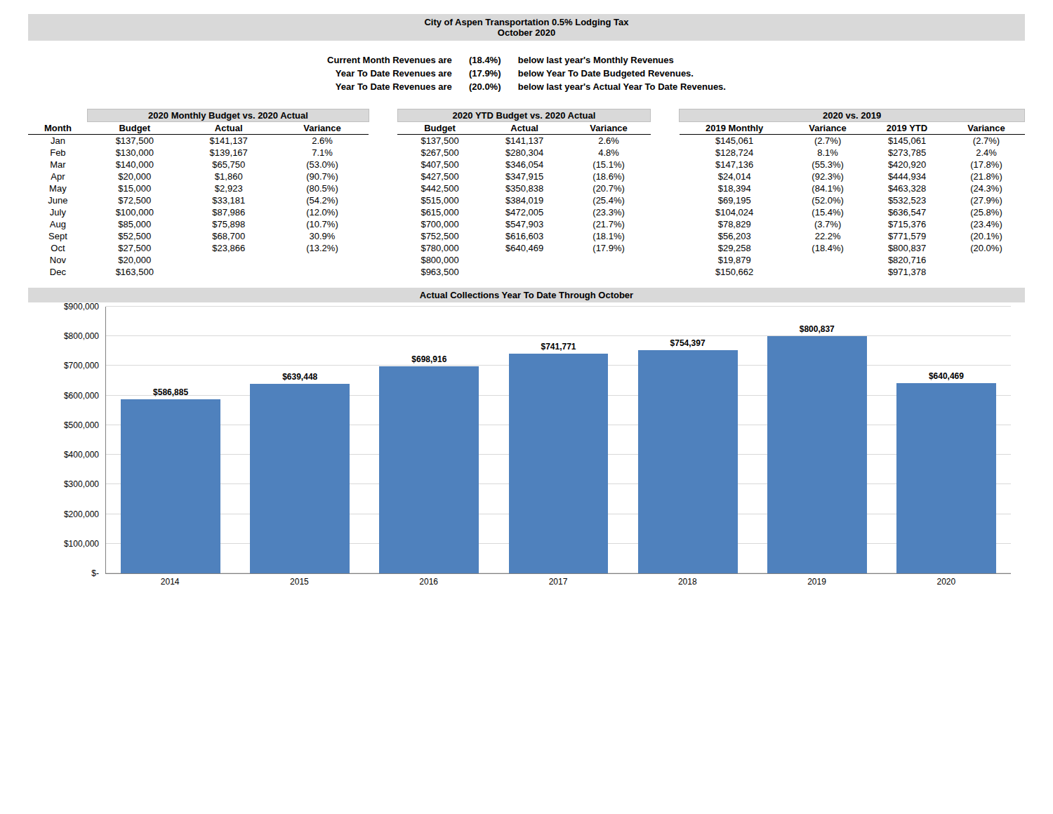City of Aspen Transportation 0.5% Lodging Tax
October 2020
| Current Month Revenues are | (18.4%) | below last year's Monthly Revenues |
| Year To Date Revenues are | (17.9%) | below Year To Date Budgeted Revenues. |
| Year To Date Revenues are | (20.0%) | below last year's Actual Year To Date Revenues. |
| | 2020 Monthly Budget vs. 2020 Actual | | 2020 YTD Budget vs. 2020 Actual | | 2020 vs. 2019 |
| Month | Budget | Actual | Variance | | Budget | Actual | Variance | | 2019 Monthly | Variance | 2019 YTD | Variance |
| Jan | $137,500 | $141,137 | 2.6% | | $137,500 | $141,137 | 2.6% | | $145,061 | (2.7%) | $145,061 | (2.7%) |
| Feb | $130,000 | $139,167 | 7.1% | | $267,500 | $280,304 | 4.8% | | $128,724 | 8.1% | $273,785 | 2.4% |
| Mar | $140,000 | $65,750 | (53.0%) | | $407,500 | $346,054 | (15.1%) | | $147,136 | (55.3%) | $420,920 | (17.8%) |
| Apr | $20,000 | $1,860 | (90.7%) | | $427,500 | $347,915 | (18.6%) | | $24,014 | (92.3%) | $444,934 | (21.8%) |
| May | $15,000 | $2,923 | (80.5%) | | $442,500 | $350,838 | (20.7%) | | $18,394 | (84.1%) | $463,328 | (24.3%) |
| June | $72,500 | $33,181 | (54.2%) | | $515,000 | $384,019 | (25.4%) | | $69,195 | (52.0%) | $532,523 | (27.9%) |
| July | $100,000 | $87,986 | (12.0%) | | $615,000 | $472,005 | (23.3%) | | $104,024 | (15.4%) | $636,547 | (25.8%) |
| Aug | $85,000 | $75,898 | (10.7%) | | $700,000 | $547,903 | (21.7%) | | $78,829 | (3.7%) | $715,376 | (23.4%) |
| Sept | $52,500 | $68,700 | 30.9% | | $752,500 | $616,603 | (18.1%) | | $56,203 | 22.2% | $771,579 | (20.1%) |
| Oct | $27,500 | $23,866 | (13.2%) | | $780,000 | $640,469 | (17.9%) | | $29,258 | (18.4%) | $800,837 | (20.0%) |
| Nov | $20,000 | | | | $800,000 | | | | $19,879 | | $820,716 | |
| Dec | $163,500 | | | | $963,500 | | | | $150,662 | | $971,378 | |
Actual Collections Year To Date Through October
$900,000
$800,000
$700,000
$600,000
$500,000
$400,000
$300,000
$200,000
$100,000
$-
$586,885
$639,448
$698,916
$741,771
$754,397
$800,837
$640,469
2014
2015
2016
2017
2018
2019
2020